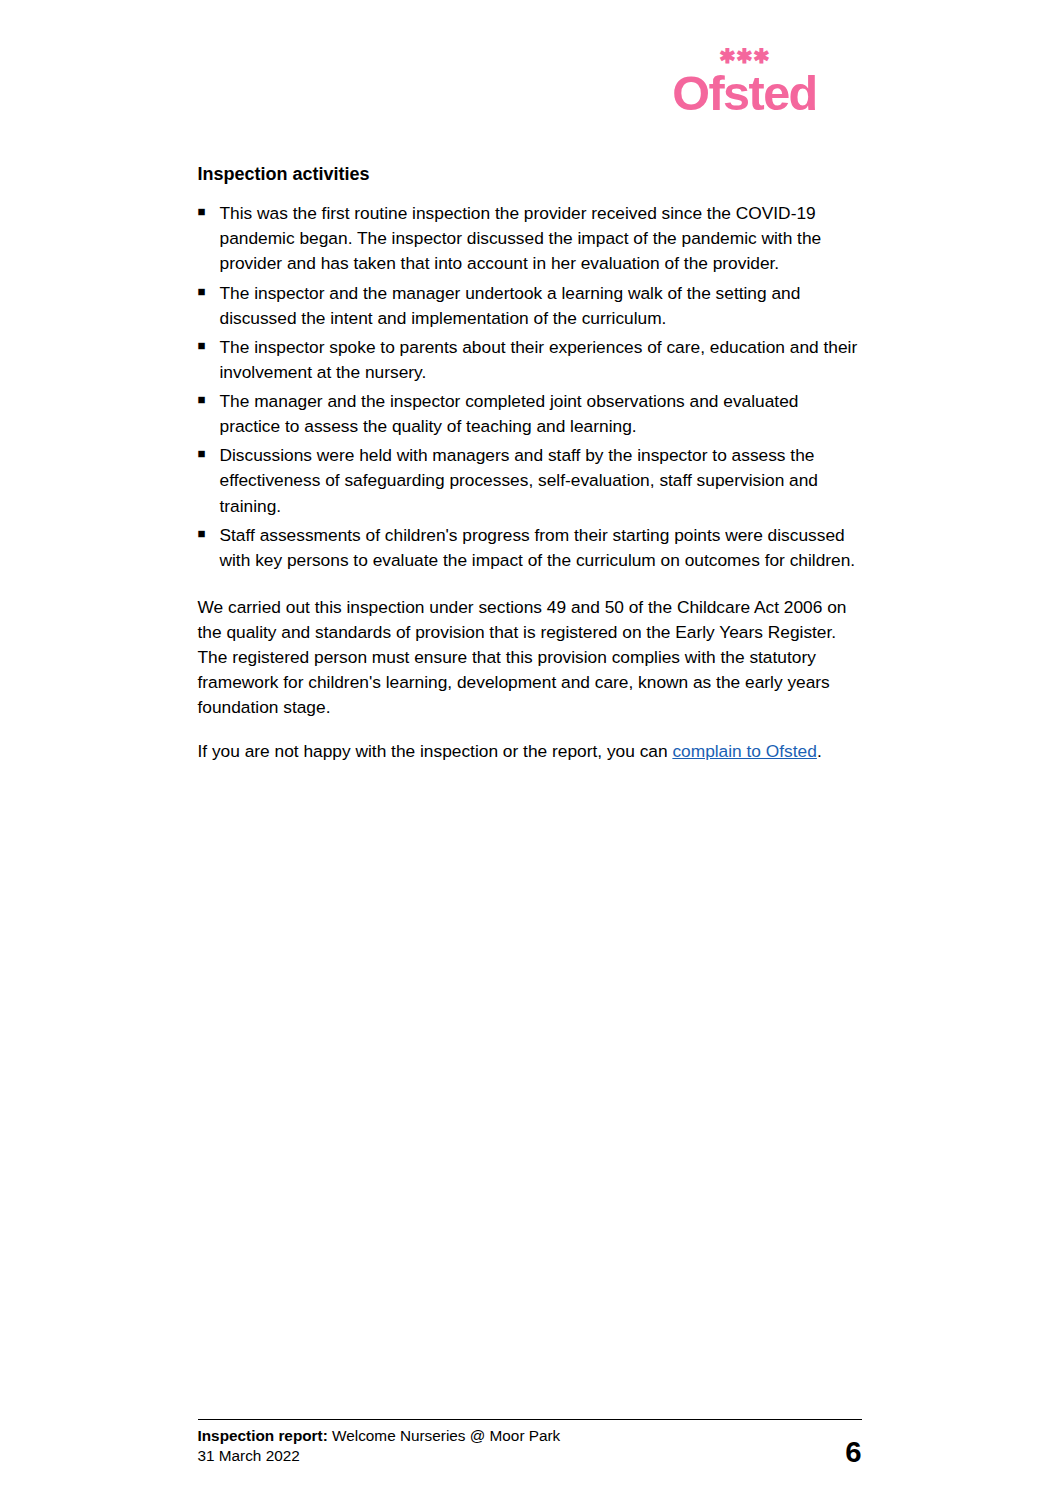Inspection activities
This was the first routine inspection the provider received since the COVID-19 pandemic began. The inspector discussed the impact of the pandemic with the provider and has taken that into account in her evaluation of the provider.
The inspector and the manager undertook a learning walk of the setting and discussed the intent and implementation of the curriculum.
The inspector spoke to parents about their experiences of care, education and their involvement at the nursery.
The manager and the inspector completed joint observations and evaluated practice to assess the quality of teaching and learning.
Discussions were held with managers and staff by the inspector to assess the effectiveness of safeguarding processes, self-evaluation, staff supervision and training.
Staff assessments of children's progress from their starting points were discussed with key persons to evaluate the impact of the curriculum on outcomes for children.
We carried out this inspection under sections 49 and 50 of the Childcare Act 2006 on the quality and standards of provision that is registered on the Early Years Register. The registered person must ensure that this provision complies with the statutory framework for children's learning, development and care, known as the early years foundation stage.
If you are not happy with the inspection or the report, you can complain to Ofsted.
Inspection report: Welcome Nurseries @ Moor Park
31 March 2022
6